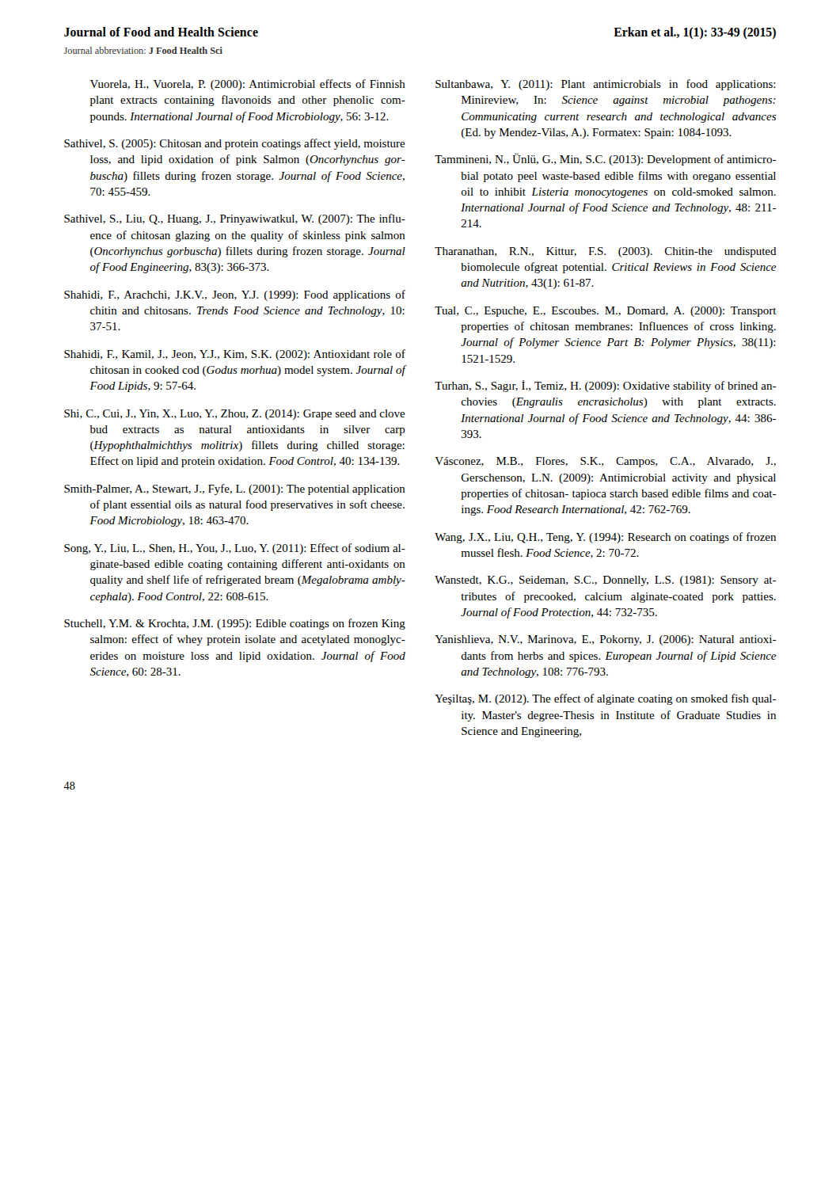Journal of Food and Health Science Erkan et al., 1(1): 33-49 (2015)
Journal abbreviation: J Food Health Sci
Vuorela, H., Vuorela, P. (2000): Antimicrobial effects of Finnish plant extracts containing flavonoids and other phenolic compounds. International Journal of Food Microbiology, 56: 3-12.
Sathivel, S. (2005): Chitosan and protein coatings affect yield, moisture loss, and lipid oxidation of pink Salmon (Oncorhynchus gorbuscha) fillets during frozen storage. Journal of Food Science, 70: 455-459.
Sathivel, S., Liu, Q., Huang, J., Prinyawiwatkul, W. (2007): The influence of chitosan glazing on the quality of skinless pink salmon (Oncorhynchus gorbuscha) fillets during frozen storage. Journal of Food Engineering, 83(3): 366-373.
Shahidi, F., Arachchi, J.K.V., Jeon, Y.J. (1999): Food applications of chitin and chitosans. Trends Food Science and Technology, 10: 37-51.
Shahidi, F., Kamil, J., Jeon, Y.J., Kim, S.K. (2002): Antioxidant role of chitosan in cooked cod (Godus morhua) model system. Journal of Food Lipids, 9: 57-64.
Shi, C., Cui, J., Yin, X., Luo, Y., Zhou, Z. (2014): Grape seed and clove bud extracts as natural antioxidants in silver carp (Hypophthalmichthys molitrix) fillets during chilled storage: Effect on lipid and protein oxidation. Food Control, 40: 134-139.
Smith-Palmer, A., Stewart, J., Fyfe, L. (2001): The potential application of plant essential oils as natural food preservatives in soft cheese. Food Microbiology, 18: 463-470.
Song, Y., Liu, L., Shen, H., You, J., Luo, Y. (2011): Effect of sodium alginate-based edible coating containing different anti-oxidants on quality and shelf life of refrigerated bream (Megalobrama amblycephala). Food Control, 22: 608-615.
Stuchell, Y.M. & Krochta, J.M. (1995): Edible coatings on frozen King salmon: effect of whey protein isolate and acetylated monoglycerides on moisture loss and lipid oxidation. Journal of Food Science, 60: 28-31.
Sultanbawa, Y. (2011): Plant antimicrobials in food applications: Minireview, In: Science against microbial pathogens: Communicating current research and technological advances (Ed. by Mendez-Vilas, A.). Formatex: Spain: 1084-1093.
Tammineni, N., Ünlü, G., Min, S.C. (2013): Development of antimicrobial potato peel waste-based edible films with oregano essential oil to inhibit Listeria monocytogenes on cold-smoked salmon. International Journal of Food Science and Technology, 48: 211-214.
Tharanathan, R.N., Kittur, F.S. (2003). Chitin-the undisputed biomolecule ofgreat potential. Critical Reviews in Food Science and Nutrition, 43(1): 61-87.
Tual, C., Espuche, E., Escoubes. M., Domard, A. (2000): Transport properties of chitosan membranes: Influences of cross linking. Journal of Polymer Science Part B: Polymer Physics, 38(11): 1521-1529.
Turhan, S., Sagır, İ., Temiz, H. (2009): Oxidative stability of brined anchovies (Engraulis encrasicholus) with plant extracts. International Journal of Food Science and Technology, 44: 386-393.
Vásconez, M.B., Flores, S.K., Campos, C.A., Alvarado, J., Gerschenson, L.N. (2009): Antimicrobial activity and physical properties of chitosan- tapioca starch based edible films and coatings. Food Research International, 42: 762-769.
Wang, J.X., Liu, Q.H., Teng, Y. (1994): Research on coatings of frozen mussel flesh. Food Science, 2: 70-72.
Wanstedt, K.G., Seideman, S.C., Donnelly, L.S. (1981): Sensory attributes of precooked, calcium alginate-coated pork patties. Journal of Food Protection, 44: 732-735.
Yanishlieva, N.V., Marinova, E., Pokorny, J. (2006): Natural antioxidants from herbs and spices. European Journal of Lipid Science and Technology, 108: 776-793.
Yeşiltaş, M. (2012). The effect of alginate coating on smoked fish quality. Master's degree-Thesis in Institute of Graduate Studies in Science and Engineering,
48